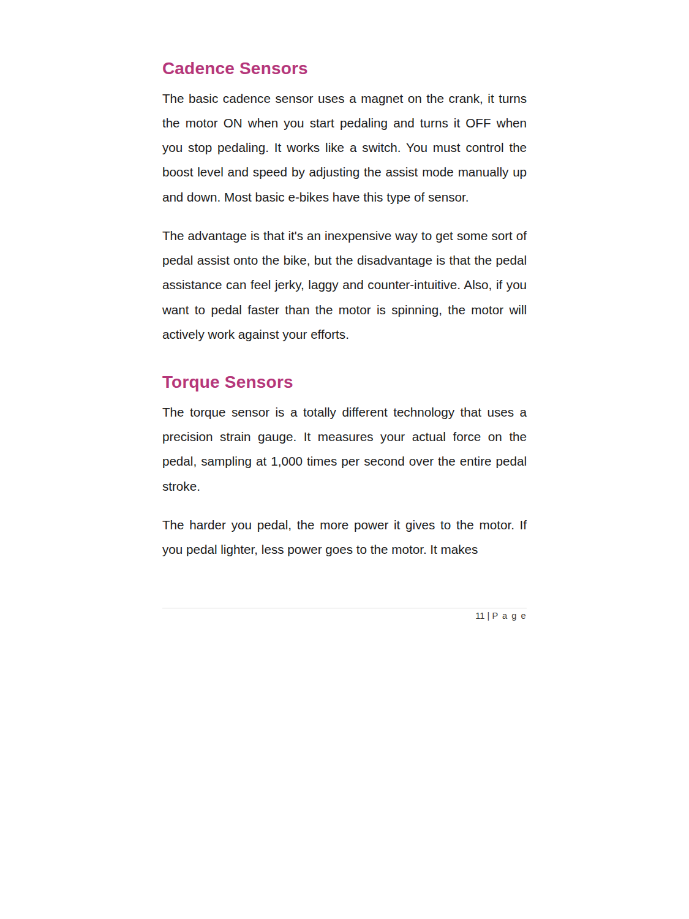Cadence Sensors
The basic cadence sensor uses a magnet on the crank, it turns the motor ON when you start pedaling and turns it OFF when you stop pedaling. It works like a switch. You must control the boost level and speed by adjusting the assist mode manually up and down. Most basic e-bikes have this type of sensor.
The advantage is that it's an inexpensive way to get some sort of pedal assist onto the bike, but the disadvantage is that the pedal assistance can feel jerky, laggy and counter-intuitive. Also, if you want to pedal faster than the motor is spinning, the motor will actively work against your efforts.
Torque Sensors
The torque sensor is a totally different technology that uses a precision strain gauge. It measures your actual force on the pedal, sampling at 1,000 times per second over the entire pedal stroke.
The harder you pedal, the more power it gives to the motor. If you pedal lighter, less power goes to the motor. It makes
11 | P a g e